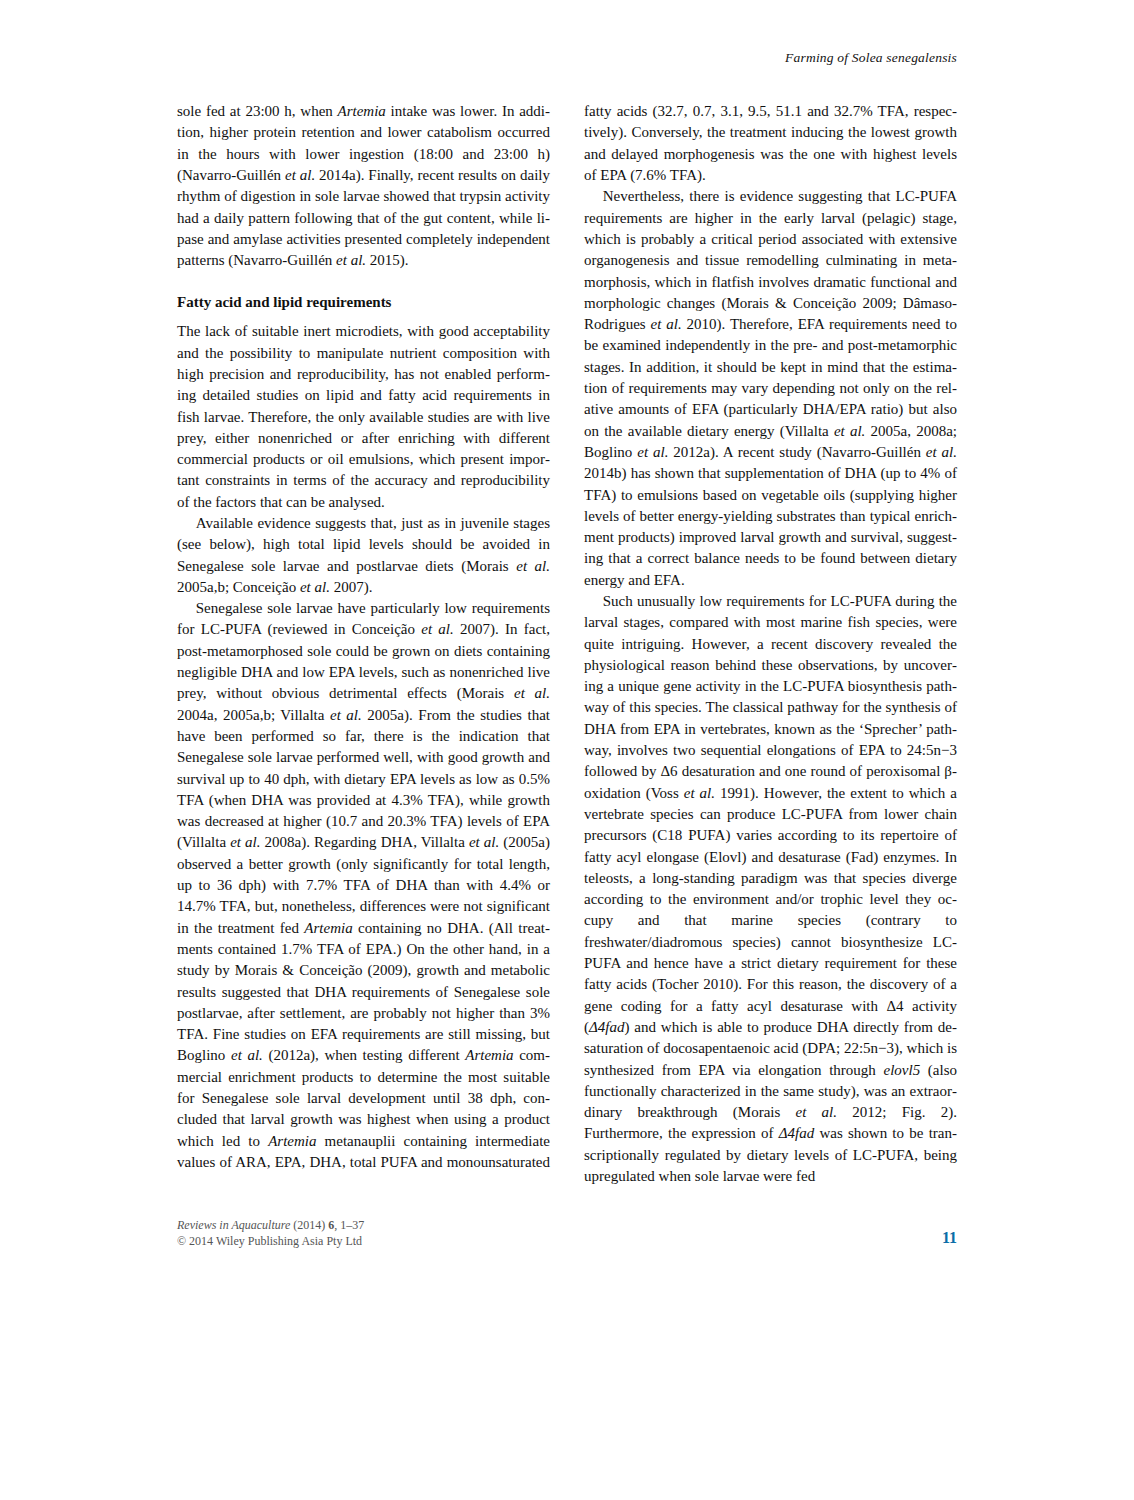Farming of Solea senegalensis
sole fed at 23:00 h, when Artemia intake was lower. In addition, higher protein retention and lower catabolism occurred in the hours with lower ingestion (18:00 and 23:00 h) (Navarro-Guillén et al. 2014a). Finally, recent results on daily rhythm of digestion in sole larvae showed that trypsin activity had a daily pattern following that of the gut content, while lipase and amylase activities presented completely independent patterns (Navarro-Guillén et al. 2015).
Fatty acid and lipid requirements
The lack of suitable inert microdiets, with good acceptability and the possibility to manipulate nutrient composition with high precision and reproducibility, has not enabled performing detailed studies on lipid and fatty acid requirements in fish larvae. Therefore, the only available studies are with live prey, either nonenriched or after enriching with different commercial products or oil emulsions, which present important constraints in terms of the accuracy and reproducibility of the factors that can be analysed.
Available evidence suggests that, just as in juvenile stages (see below), high total lipid levels should be avoided in Senegalese sole larvae and postlarvae diets (Morais et al. 2005a,b; Conceição et al. 2007).
Senegalese sole larvae have particularly low requirements for LC-PUFA (reviewed in Conceição et al. 2007). In fact, post-metamorphosed sole could be grown on diets containing negligible DHA and low EPA levels, such as nonenriched live prey, without obvious detrimental effects (Morais et al. 2004a, 2005a,b; Villalta et al. 2005a). From the studies that have been performed so far, there is the indication that Senegalese sole larvae performed well, with good growth and survival up to 40 dph, with dietary EPA levels as low as 0.5% TFA (when DHA was provided at 4.3% TFA), while growth was decreased at higher (10.7 and 20.3% TFA) levels of EPA (Villalta et al. 2008a). Regarding DHA, Villalta et al. (2005a) observed a better growth (only significantly for total length, up to 36 dph) with 7.7% TFA of DHA than with 4.4% or 14.7% TFA, but, nonetheless, differences were not significant in the treatment fed Artemia containing no DHA. (All treatments contained 1.7% TFA of EPA.) On the other hand, in a study by Morais & Conceição (2009), growth and metabolic results suggested that DHA requirements of Senegalese sole postlarvae, after settlement, are probably not higher than 3% TFA. Fine studies on EFA requirements are still missing, but Boglino et al. (2012a), when testing different Artemia commercial enrichment products to determine the most suitable for Senegalese sole larval development until 38 dph, concluded that larval growth was highest when using a product which led to Artemia metanauplii containing intermediate values of ARA, EPA, DHA, total PUFA and monounsaturated fatty acids (32.7, 0.7, 3.1, 9.5, 51.1 and 32.7% TFA, respectively). Conversely, the treatment inducing the lowest growth and delayed morphogenesis was the one with highest levels of EPA (7.6% TFA).
Nevertheless, there is evidence suggesting that LC-PUFA requirements are higher in the early larval (pelagic) stage, which is probably a critical period associated with extensive organogenesis and tissue remodelling culminating in metamorphosis, which in flatfish involves dramatic functional and morphologic changes (Morais & Conceição 2009; Dâmaso-Rodrigues et al. 2010). Therefore, EFA requirements need to be examined independently in the pre- and post-metamorphic stages. In addition, it should be kept in mind that the estimation of requirements may vary depending not only on the relative amounts of EFA (particularly DHA/EPA ratio) but also on the available dietary energy (Villalta et al. 2005a, 2008a; Boglino et al. 2012a). A recent study (Navarro-Guillén et al. 2014b) has shown that supplementation of DHA (up to 4% of TFA) to emulsions based on vegetable oils (supplying higher levels of better energy-yielding substrates than typical enrichment products) improved larval growth and survival, suggesting that a correct balance needs to be found between dietary energy and EFA.
Such unusually low requirements for LC-PUFA during the larval stages, compared with most marine fish species, were quite intriguing. However, a recent discovery revealed the physiological reason behind these observations, by uncovering a unique gene activity in the LC-PUFA biosynthesis pathway of this species. The classical pathway for the synthesis of DHA from EPA in vertebrates, known as the ‘Sprecher’ pathway, involves two sequential elongations of EPA to 24:5n−3 followed by Δ6 desaturation and one round of peroxisomal β-oxidation (Voss et al. 1991). However, the extent to which a vertebrate species can produce LC-PUFA from lower chain precursors (C18 PUFA) varies according to its repertoire of fatty acyl elongase (Elovl) and desaturase (Fad) enzymes. In teleosts, a long-standing paradigm was that species diverge according to the environment and/or trophic level they occupy and that marine species (contrary to freshwater/diadromous species) cannot biosynthesize LC-PUFA and hence have a strict dietary requirement for these fatty acids (Tocher 2010). For this reason, the discovery of a gene coding for a fatty acyl desaturase with Δ4 activity (Δ4fad) and which is able to produce DHA directly from desaturation of docosapentaenoic acid (DPA; 22:5n−3), which is synthesized from EPA via elongation through elovl5 (also functionally characterized in the same study), was an extraordinary breakthrough (Morais et al. 2012; Fig. 2). Furthermore, the expression of Δ4fad was shown to be transcriptionally regulated by dietary levels of LC-PUFA, being upregulated when sole larvae were fed
Reviews in Aquaculture (2014) 6, 1–37
© 2014 Wiley Publishing Asia Pty Ltd
11